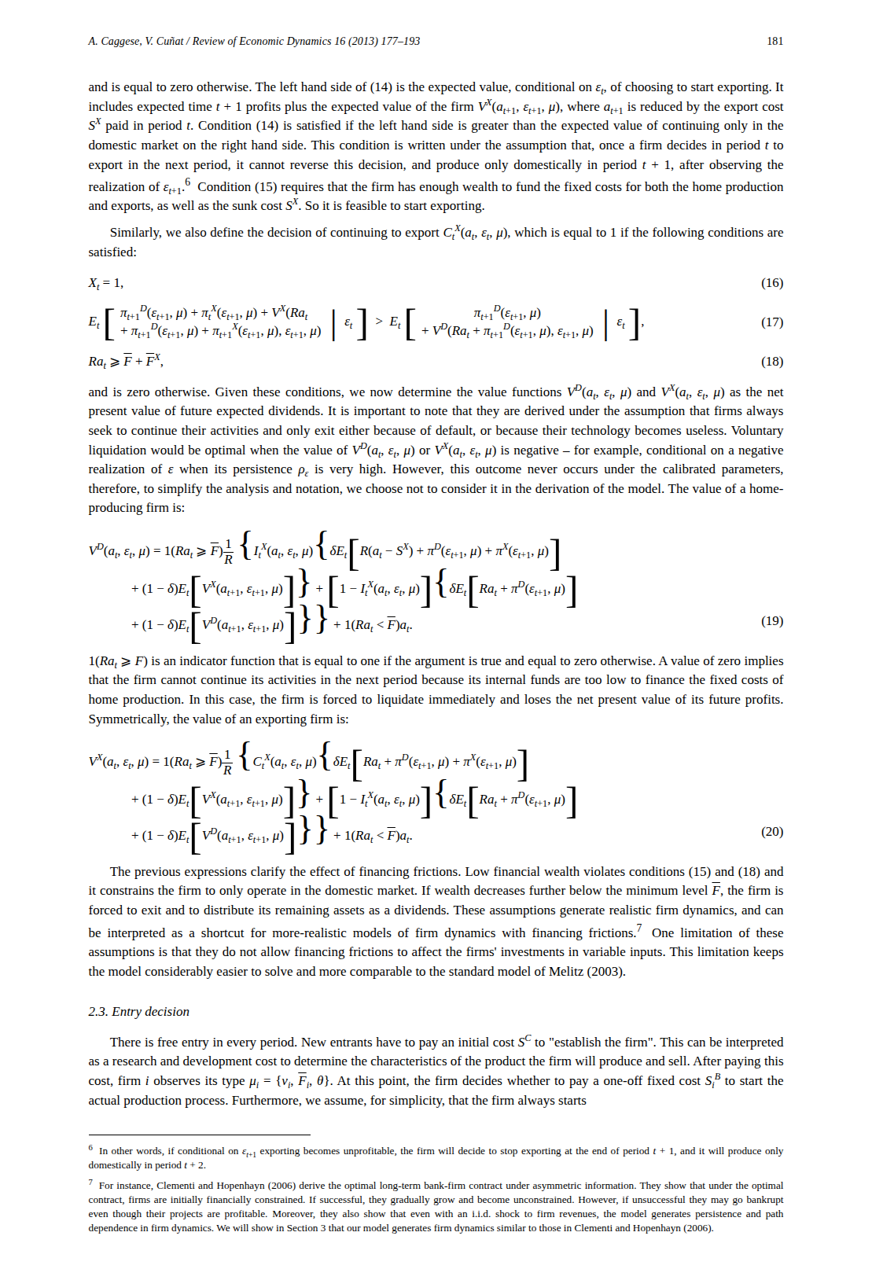A. Caggese, V. Cuñat / Review of Economic Dynamics 16 (2013) 177–193 181
and is equal to zero otherwise. The left hand side of (14) is the expected value, conditional on εt, of choosing to start exporting. It includes expected time t + 1 profits plus the expected value of the firm VX(at+1, εt+1, μ), where at+1 is reduced by the export cost SX paid in period t. Condition (14) is satisfied if the left hand side is greater than the expected value of continuing only in the domestic market on the right hand side. This condition is written under the assumption that, once a firm decides in period t to export in the next period, it cannot reverse this decision, and produce only domestically in period t + 1, after observing the realization of εt+1.6 Condition (15) requires that the firm has enough wealth to fund the fixed costs for both the home production and exports, as well as the sunk cost SX. So it is feasible to start exporting.
Similarly, we also define the decision of continuing to export CtX(at, εt, μ), which is equal to 1 if the following conditions are satisfied:
Xt = 1, (16)
Et [ πt+1D(εt+1, μ) + πtX(εt+1, μ) + VX(Rat + πt+1D(εt+1, μ) + πt+1X(εt+1, μ), εt+1, μ) | εt ] > Et [ πt+1D(εt+1, μ) + VD(Rat + πt+1D(εt+1, μ), εt+1, μ) | εt ], (17)
Rat ⩾ F + FX, (18)
and is zero otherwise. Given these conditions, we now determine the value functions VD(at, εt, μ) and VX(at, εt, μ) as the net present value of future expected dividends. It is important to note that they are derived under the assumption that firms always seek to continue their activities and only exit either because of default, or because their technology becomes useless. Voluntary liquidation would be optimal when the value of VD(at, εt, μ) or VX(at, εt, μ) is negative – for example, conditional on a negative realization of ε when its persistence ρε is very high. However, this outcome never occurs under the calibrated parameters, therefore, to simplify the analysis and notation, we choose not to consider it in the derivation of the model. The value of a home-producing firm is:
VD(at, εt, μ) = 1(Rat ⩾ F)1 R {ItX(at, εt, μ){δEt[R(at − SX) + πD(εt+1, μ) + πX(εt+1, μ)] + (1 − δ)Et[VX(at+1, εt+1, μ)]} + [1 − ItX(at, εt, μ)]{δEt[Rat + πD(εt+1, μ)]
+ (1 − δ)Et[VD(at+1, εt+1, μ)]}} + 1(Rat < F)at. (19)
1(Rat ⩾ F) is an indicator function that is equal to one if the argument is true and equal to zero otherwise. A value of zero implies that the firm cannot continue its activities in the next period because its internal funds are too low to finance the fixed costs of home production. In this case, the firm is forced to liquidate immediately and loses the net present value of its future profits. Symmetrically, the value of an exporting firm is:
VX(at, εt, μ) = 1(Rat ⩾ F)1 R {CtX(at, εt, μ){δEt[Rat + πD(εt+1, μ) + πX(εt+1, μ)] + (1 − δ)Et[VX(at+1, εt+1, μ)]} + [1 − ItX(at, εt, μ)]{δEt[Rat + πD(εt+1, μ)]
+ (1 − δ)Et[VD(at+1, εt+1, μ)]}} + 1(Rat < F)at. (20)
The previous expressions clarify the effect of financing frictions. Low financial wealth violates conditions (15) and (18) and it constrains the firm to only operate in the domestic market. If wealth decreases further below the minimum level F, the firm is forced to exit and to distribute its remaining assets as a dividends. These assumptions generate realistic firm dynamics, and can be interpreted as a shortcut for more-realistic models of firm dynamics with financing frictions.7 One limitation of these assumptions is that they do not allow financing frictions to affect the firms' investments in variable inputs. This limitation keeps the model considerably easier to solve and more comparable to the standard model of Melitz (2003).
2.3. Entry decision
There is free entry in every period. New entrants have to pay an initial cost SC to "establish the firm". This can be interpreted as a research and development cost to determine the characteristics of the product the firm will produce and sell. After paying this cost, firm i observes its type μi = {vi, Fi, θ}. At this point, the firm decides whether to pay a one-off fixed cost SiB to start the actual production process. Furthermore, we assume, for simplicity, that the firm always starts
6 In other words, if conditional on εt+1 exporting becomes unprofitable, the firm will decide to stop exporting at the end of period t + 1, and it will produce only domestically in period t + 2.
7 For instance, Clementi and Hopenhayn (2006) derive the optimal long-term bank-firm contract under asymmetric information. They show that under the optimal contract, firms are initially financially constrained. If successful, they gradually grow and become unconstrained. However, if unsuccessful they may go bankrupt even though their projects are profitable. Moreover, they also show that even with an i.i.d. shock to firm revenues, the model generates persistence and path dependence in firm dynamics. We will show in Section 3 that our model generates firm dynamics similar to those in Clementi and Hopenhayn (2006).